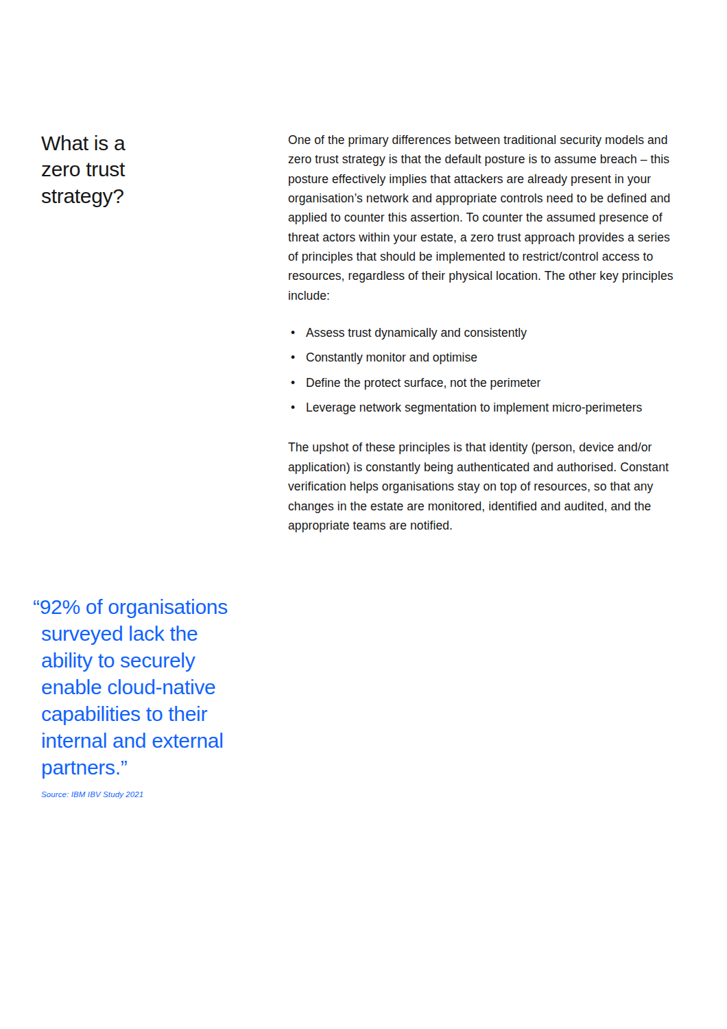What is a
zero trust
strategy?
“92% of organisations surveyed lack the ability to securely enable cloud-native capabilities to their internal and external partners.”
Source: IBM IBV Study 2021
One of the primary differences between traditional security models and zero trust strategy is that the default posture is to assume breach – this posture effectively implies that attackers are already present in your organisation’s network and appropriate controls need to be defined and applied to counter this assertion. To counter the assumed presence of threat actors within your estate, a zero trust approach provides a series of principles that should be implemented to restrict/control access to resources, regardless of their physical location. The other key principles include:
Assess trust dynamically and consistently
Constantly monitor and optimise
Define the protect surface, not the perimeter
Leverage network segmentation to implement micro-perimeters
The upshot of these principles is that identity (person, device and/or application) is constantly being authenticated and authorised. Constant verification helps organisations stay on top of resources, so that any changes in the estate are monitored, identified and audited, and the appropriate teams are notified.